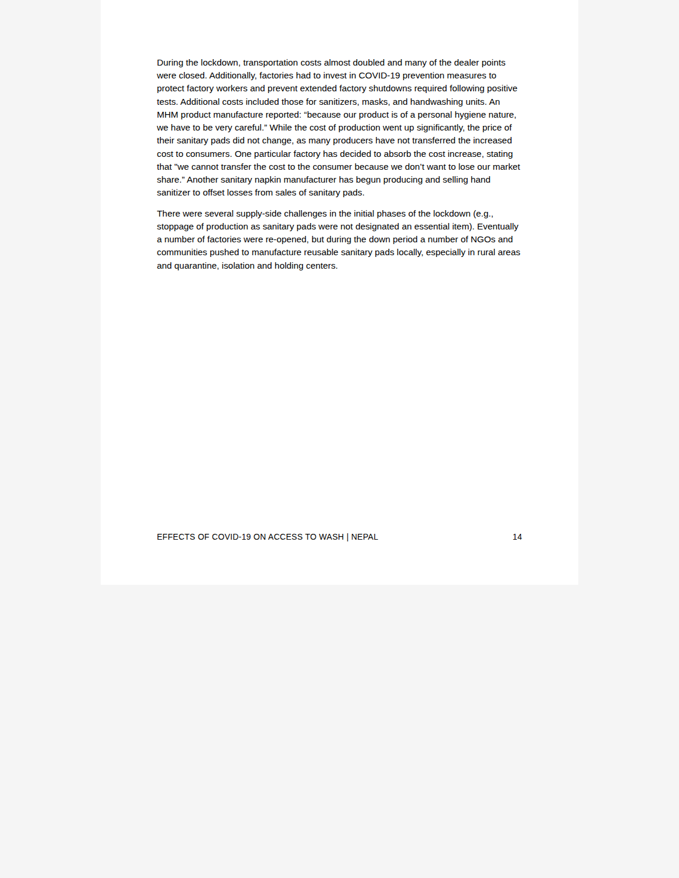During the lockdown, transportation costs almost doubled and many of the dealer points were closed. Additionally, factories had to invest in COVID-19 prevention measures to protect factory workers and prevent extended factory shutdowns required following positive tests. Additional costs included those for sanitizers, masks, and handwashing units. An MHM product manufacture reported: “because our product is of a personal hygiene nature, we have to be very careful.” While the cost of production went up significantly, the price of their sanitary pads did not change, as many producers have not transferred the increased cost to consumers. One particular factory has decided to absorb the cost increase, stating that "we cannot transfer the cost to the consumer because we don’t want to lose our market share.” Another sanitary napkin manufacturer has begun producing and selling hand sanitizer to offset losses from sales of sanitary pads.
There were several supply-side challenges in the initial phases of the lockdown (e.g., stoppage of production as sanitary pads were not designated an essential item). Eventually a number of factories were re-opened, but during the down period a number of NGOs and communities pushed to manufacture reusable sanitary pads locally, especially in rural areas and quarantine, isolation and holding centers.
Effects of COVID-19 on Access to WASH | Nepal 14